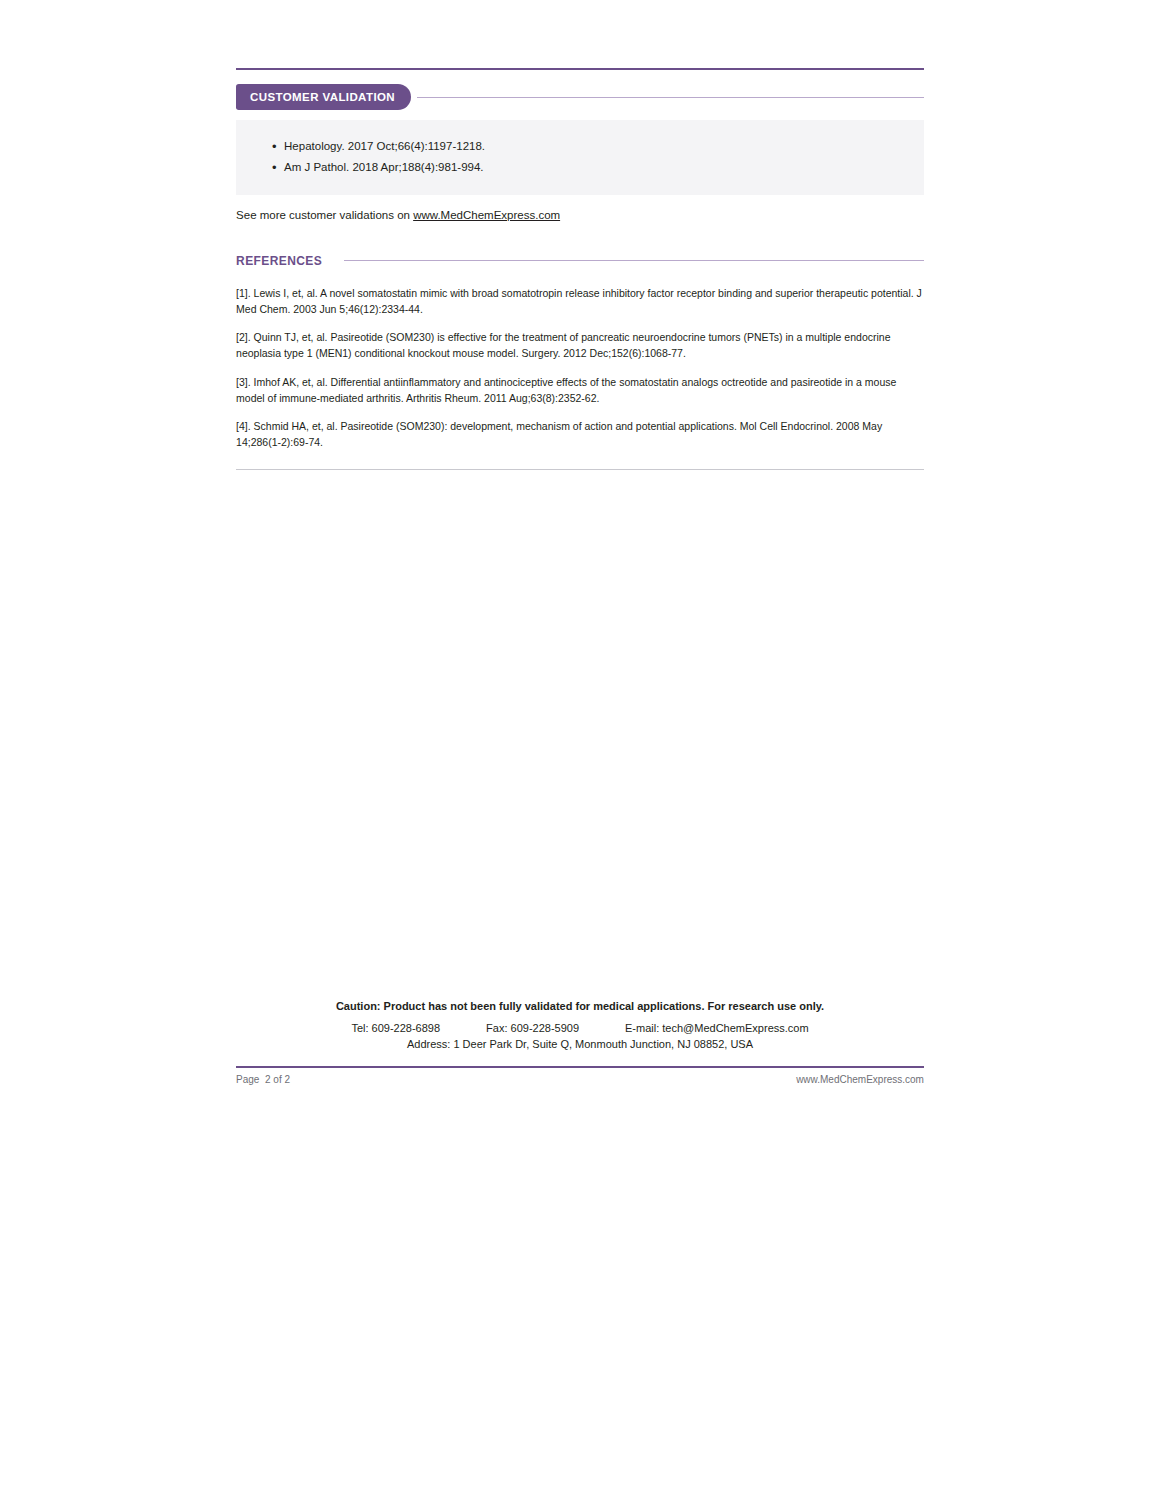CUSTOMER VALIDATION
Hepatology. 2017 Oct;66(4):1197-1218.
Am J Pathol. 2018 Apr;188(4):981-994.
See more customer validations on www.MedChemExpress.com
REFERENCES
[1]. Lewis I, et, al. A novel somatostatin mimic with broad somatotropin release inhibitory factor receptor binding and superior therapeutic potential. J Med Chem. 2003 Jun 5;46(12):2334-44.
[2]. Quinn TJ, et, al. Pasireotide (SOM230) is effective for the treatment of pancreatic neuroendocrine tumors (PNETs) in a multiple endocrine neoplasia type 1 (MEN1) conditional knockout mouse model. Surgery. 2012 Dec;152(6):1068-77.
[3]. Imhof AK, et, al. Differential antiinflammatory and antinociceptive effects of the somatostatin analogs octreotide and pasireotide in a mouse model of immune-mediated arthritis. Arthritis Rheum. 2011 Aug;63(8):2352-62.
[4]. Schmid HA, et, al. Pasireotide (SOM230): development, mechanism of action and potential applications. Mol Cell Endocrinol. 2008 May 14;286(1-2):69-74.
Caution: Product has not been fully validated for medical applications. For research use only.
Tel: 609-228-6898 Fax: 609-228-5909 E-mail: tech@MedChemExpress.com
Address: 1 Deer Park Dr, Suite Q, Monmouth Junction, NJ 08852, USA
Page 2 of 2 www.MedChemExpress.com